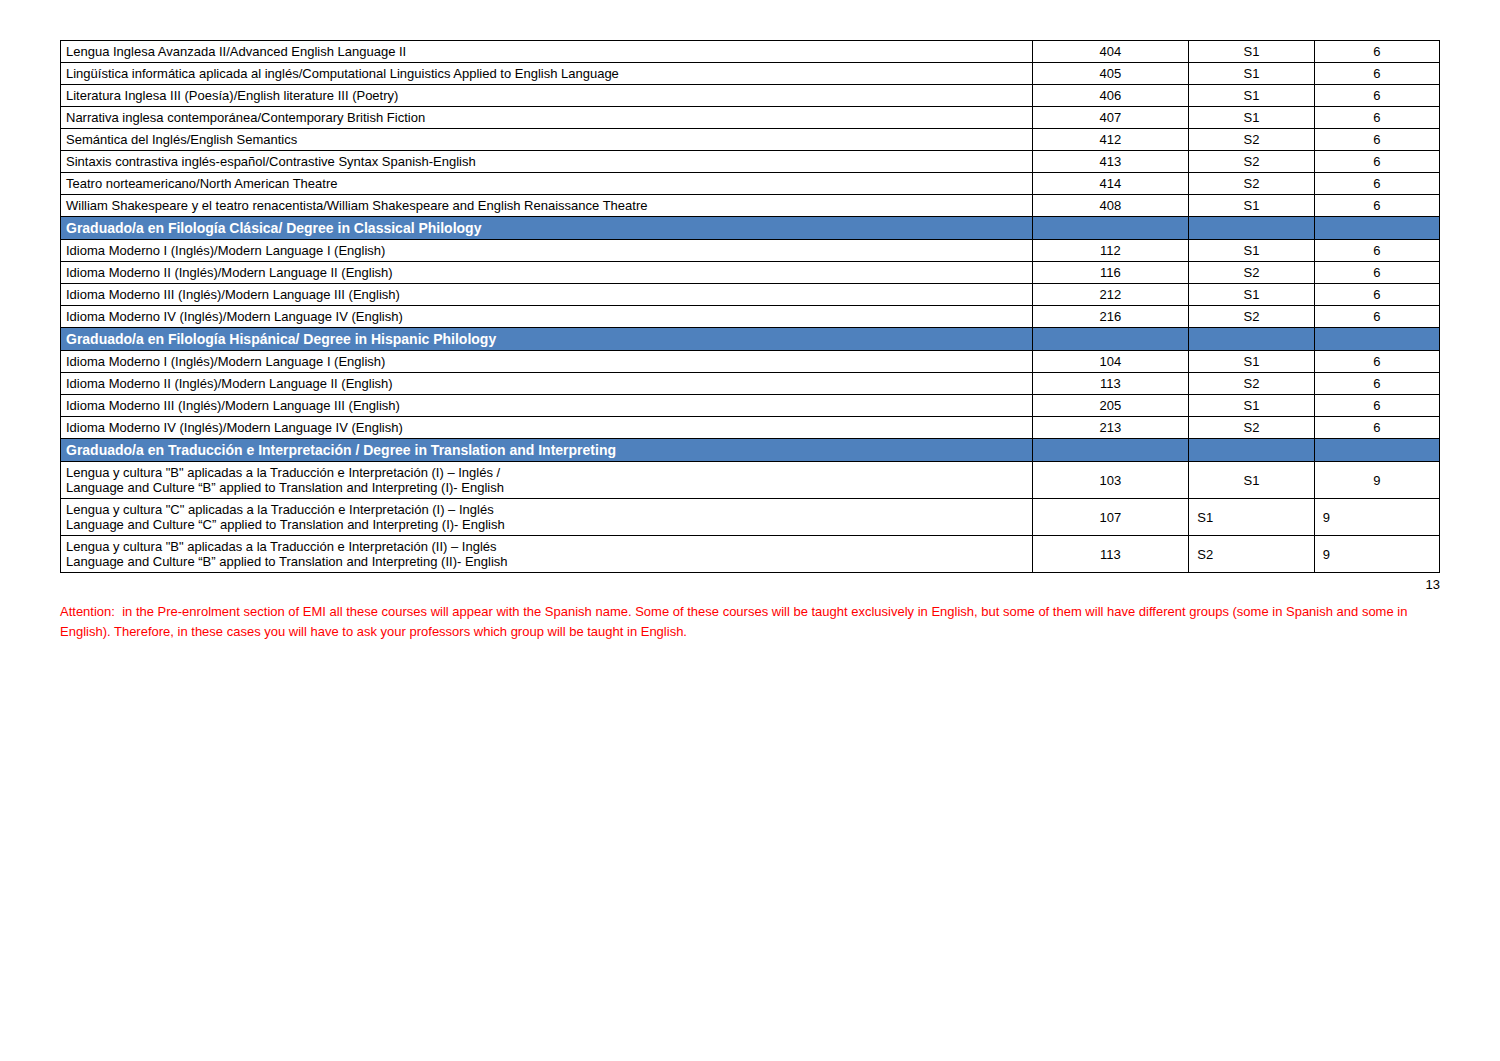| Lengua Inglesa Avanzada II/Advanced English Language II | 404 | S1 | 6 |
| Lingüística informática aplicada al inglés/Computational Linguistics Applied to English Language | 405 | S1 | 6 |
| Literatura Inglesa III (Poesía)/English literature III (Poetry) | 406 | S1 | 6 |
| Narrativa inglesa contemporánea/Contemporary British Fiction | 407 | S1 | 6 |
| Semántica del Inglés/English Semantics | 412 | S2 | 6 |
| Sintaxis contrastiva inglés-español/Contrastive Syntax Spanish-English | 413 | S2 | 6 |
| Teatro norteamericano/North American Theatre | 414 | S2 | 6 |
| William Shakespeare y el teatro renacentista/William Shakespeare and English Renaissance Theatre | 408 | S1 | 6 |
| Graduado/a en Filología Clásica/ Degree in Classical Philology | | | |
| Idioma Moderno I (Inglés)/Modern Language I (English) | 112 | S1 | 6 |
| Idioma Moderno II (Inglés)/Modern Language II (English) | 116 | S2 | 6 |
| Idioma Moderno III (Inglés)/Modern Language III (English) | 212 | S1 | 6 |
| Idioma Moderno IV (Inglés)/Modern Language IV (English) | 216 | S2 | 6 |
| Graduado/a en Filología Hispánica/ Degree in Hispanic Philology | | | |
| Idioma Moderno I (Inglés)/Modern Language I (English) | 104 | S1 | 6 |
| Idioma Moderno II (Inglés)/Modern Language II (English) | 113 | S2 | 6 |
| Idioma Moderno III (Inglés)/Modern Language III (English) | 205 | S1 | 6 |
| Idioma Moderno IV (Inglés)/Modern Language IV (English) | 213 | S2 | 6 |
| Graduado/a en Traducción e Interpretación / Degree in Translation and Interpreting | | | |
| Lengua y cultura "B" aplicadas a la Traducción e Interpretación (I) – Inglés / Language and Culture “B” applied to Translation and Interpreting (I)- English | 103 | S1 | 9 |
| Lengua y cultura "C" aplicadas a la Traducción e Interpretación (I) – Inglés Language and Culture “C” applied to Translation and Interpreting (I)- English | 107 | S1 | 9 |
| Lengua y cultura "B" aplicadas a la Traducción e Interpretación (II) – Inglés Language and Culture “B” applied to Translation and Interpreting (II)- English | 113 | S2 | 9 |
13
Attention: in the Pre-enrolment section of EMI all these courses will appear with the Spanish name. Some of these courses will be taught exclusively in English, but some of them will have different groups (some in Spanish and some in English). Therefore, in these cases you will have to ask your professors which group will be taught in English.